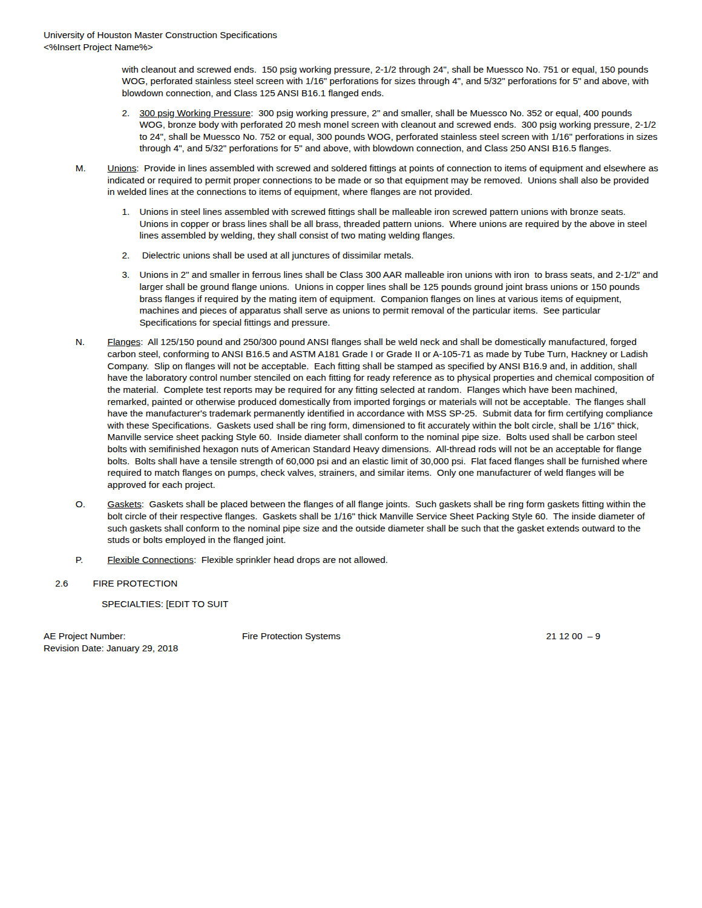University of Houston Master Construction Specifications
<%Insert Project Name%>
with cleanout and screwed ends. 150 psig working pressure, 2-1/2 through 24", shall be Muessco No. 751 or equal, 150 pounds WOG, perforated stainless steel screen with 1/16" perforations for sizes through 4", and 5/32" perforations for 5" and above, with blowdown connection, and Class 125 ANSI B16.1 flanged ends.
2. 300 psig Working Pressure: 300 psig working pressure, 2" and smaller, shall be Muessco No. 352 or equal, 400 pounds WOG, bronze body with perforated 20 mesh monel screen with cleanout and screwed ends. 300 psig working pressure, 2-1/2 to 24", shall be Muessco No. 752 or equal, 300 pounds WOG, perforated stainless steel screen with 1/16" perforations in sizes through 4", and 5/32" perforations for 5" and above, with blowdown connection, and Class 250 ANSI B16.5 flanges.
M. Unions: Provide in lines assembled with screwed and soldered fittings at points of connection to items of equipment and elsewhere as indicated or required to permit proper connections to be made or so that equipment may be removed. Unions shall also be provided in welded lines at the connections to items of equipment, where flanges are not provided.
1. Unions in steel lines assembled with screwed fittings shall be malleable iron screwed pattern unions with bronze seats. Unions in copper or brass lines shall be all brass, threaded pattern unions. Where unions are required by the above in steel lines assembled by welding, they shall consist of two mating welding flanges.
2. Dielectric unions shall be used at all junctures of dissimilar metals.
3. Unions in 2" and smaller in ferrous lines shall be Class 300 AAR malleable iron unions with iron to brass seats, and 2-1/2" and larger shall be ground flange unions. Unions in copper lines shall be 125 pounds ground joint brass unions or 150 pounds brass flanges if required by the mating item of equipment. Companion flanges on lines at various items of equipment, machines and pieces of apparatus shall serve as unions to permit removal of the particular items. See particular Specifications for special fittings and pressure.
N. Flanges: All 125/150 pound and 250/300 pound ANSI flanges shall be weld neck and shall be domestically manufactured, forged carbon steel, conforming to ANSI B16.5 and ASTM A181 Grade I or Grade II or A-105-71 as made by Tube Turn, Hackney or Ladish Company. Slip on flanges will not be acceptable. Each fitting shall be stamped as specified by ANSI B16.9 and, in addition, shall have the laboratory control number stenciled on each fitting for ready reference as to physical properties and chemical composition of the material. Complete test reports may be required for any fitting selected at random. Flanges which have been machined, remarked, painted or otherwise produced domestically from imported forgings or materials will not be acceptable. The flanges shall have the manufacturer's trademark permanently identified in accordance with MSS SP-25. Submit data for firm certifying compliance with these Specifications. Gaskets used shall be ring form, dimensioned to fit accurately within the bolt circle, shall be 1/16" thick, Manville service sheet packing Style 60. Inside diameter shall conform to the nominal pipe size. Bolts used shall be carbon steel bolts with semifinished hexagon nuts of American Standard Heavy dimensions. All-thread rods will not be an acceptable for flange bolts. Bolts shall have a tensile strength of 60,000 psi and an elastic limit of 30,000 psi. Flat faced flanges shall be furnished where required to match flanges on pumps, check valves, strainers, and similar items. Only one manufacturer of weld flanges will be approved for each project.
O. Gaskets: Gaskets shall be placed between the flanges of all flange joints. Such gaskets shall be ring form gaskets fitting within the bolt circle of their respective flanges. Gaskets shall be 1/16" thick Manville Service Sheet Packing Style 60. The inside diameter of such gaskets shall conform to the nominal pipe size and the outside diameter shall be such that the gasket extends outward to the studs or bolts employed in the flanged joint.
P. Flexible Connections: Flexible sprinkler head drops are not allowed.
2.6 FIRE PROTECTION
SPECIALTIES: [EDIT TO SUIT
AE Project Number:
Revision Date: January 29, 2018
Fire Protection Systems
21 12 00 – 9